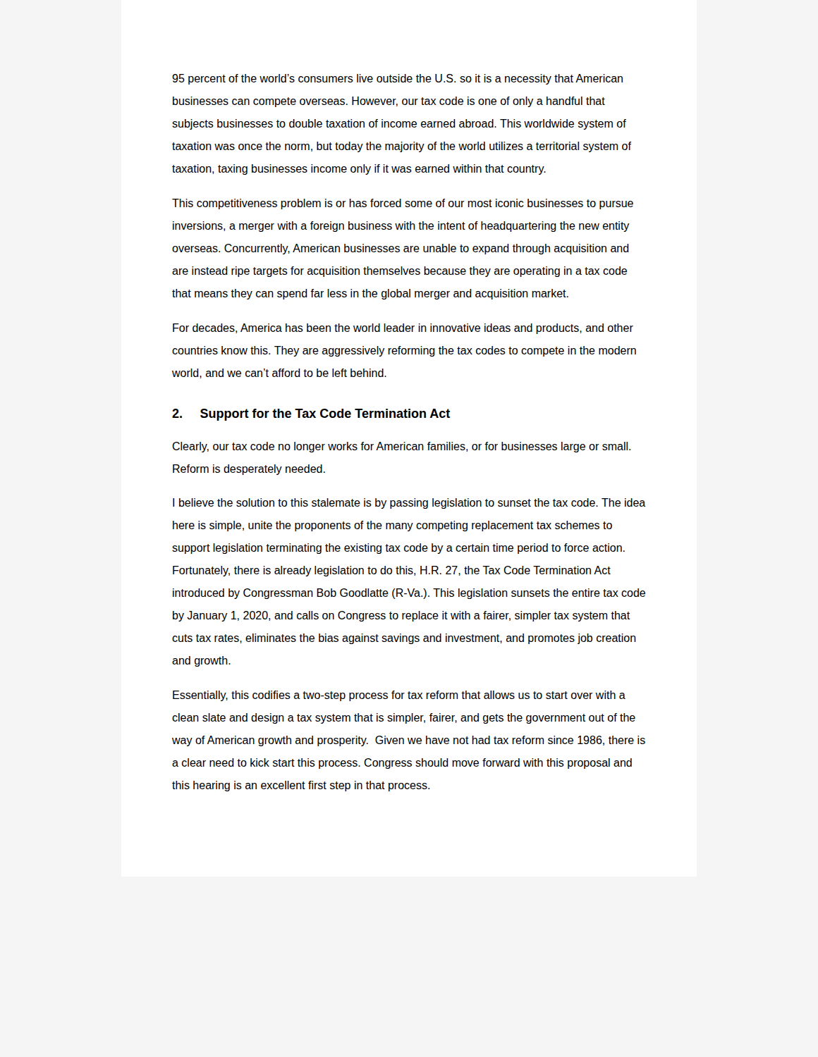95 percent of the world’s consumers live outside the U.S. so it is a necessity that American businesses can compete overseas. However, our tax code is one of only a handful that subjects businesses to double taxation of income earned abroad. This worldwide system of taxation was once the norm, but today the majority of the world utilizes a territorial system of taxation, taxing businesses income only if it was earned within that country.
This competitiveness problem is or has forced some of our most iconic businesses to pursue inversions, a merger with a foreign business with the intent of headquartering the new entity overseas. Concurrently, American businesses are unable to expand through acquisition and are instead ripe targets for acquisition themselves because they are operating in a tax code that means they can spend far less in the global merger and acquisition market.
For decades, America has been the world leader in innovative ideas and products, and other countries know this. They are aggressively reforming the tax codes to compete in the modern world, and we can’t afford to be left behind.
2. Support for the Tax Code Termination Act
Clearly, our tax code no longer works for American families, or for businesses large or small. Reform is desperately needed.
I believe the solution to this stalemate is by passing legislation to sunset the tax code. The idea here is simple, unite the proponents of the many competing replacement tax schemes to support legislation terminating the existing tax code by a certain time period to force action. Fortunately, there is already legislation to do this, H.R. 27, the Tax Code Termination Act introduced by Congressman Bob Goodlatte (R-Va.). This legislation sunsets the entire tax code by January 1, 2020, and calls on Congress to replace it with a fairer, simpler tax system that cuts tax rates, eliminates the bias against savings and investment, and promotes job creation and growth.
Essentially, this codifies a two-step process for tax reform that allows us to start over with a clean slate and design a tax system that is simpler, fairer, and gets the government out of the way of American growth and prosperity. Given we have not had tax reform since 1986, there is a clear need to kick start this process. Congress should move forward with this proposal and this hearing is an excellent first step in that process.